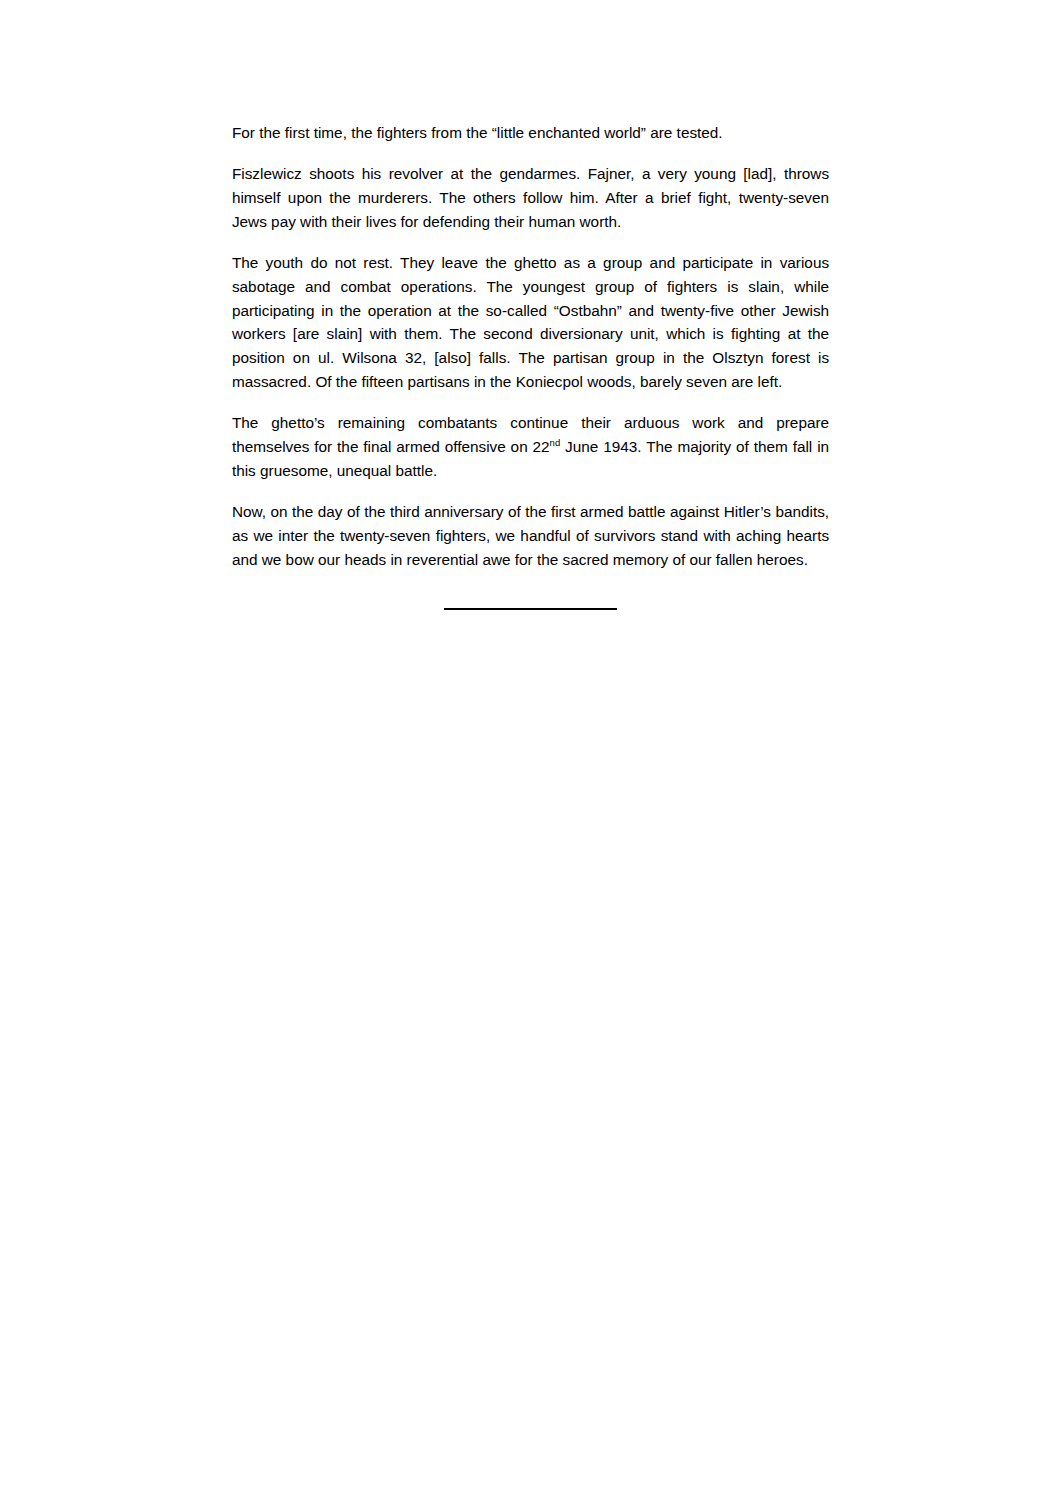For the first time, the fighters from the “little enchanted world” are tested.
Fiszlewicz shoots his revolver at the gendarmes. Fajner, a very young [lad], throws himself upon the murderers. The others follow him. After a brief fight, twenty-seven Jews pay with their lives for defending their human worth.
The youth do not rest. They leave the ghetto as a group and participate in various sabotage and combat operations. The youngest group of fighters is slain, while participating in the operation at the so-called “Ostbahn” and twenty-five other Jewish workers [are slain] with them. The second diversionary unit, which is fighting at the position on ul. Wilsona 32, [also] falls. The partisan group in the Olsztyn forest is massacred. Of the fifteen partisans in the Koniecpol woods, barely seven are left.
The ghetto’s remaining combatants continue their arduous work and prepare themselves for the final armed offensive on 22nd June 1943. The majority of them fall in this gruesome, unequal battle.
Now, on the day of the third anniversary of the first armed battle against Hitler’s bandits, as we inter the twenty-seven fighters, we handful of survivors stand with aching hearts and we bow our heads in reverential awe for the sacred memory of our fallen heroes.